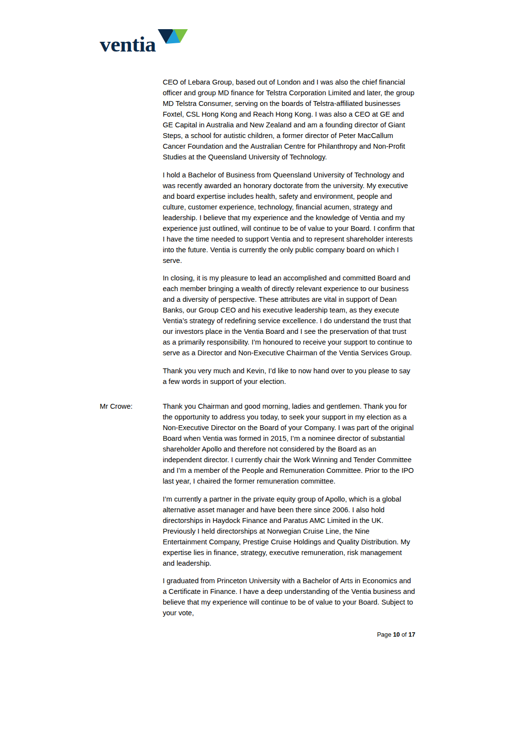ventia
CEO of Lebara Group, based out of London and I was also the chief financial officer and group MD finance for Telstra Corporation Limited and later, the group MD Telstra Consumer, serving on the boards of Telstra-affiliated businesses Foxtel, CSL Hong Kong and Reach Hong Kong. I was also a CEO at GE and GE Capital in Australia and New Zealand and am a founding director of Giant Steps, a school for autistic children, a former director of Peter MacCallum Cancer Foundation and the Australian Centre for Philanthropy and Non-Profit Studies at the Queensland University of Technology.
I hold a Bachelor of Business from Queensland University of Technology and was recently awarded an honorary doctorate from the university. My executive and board expertise includes health, safety and environment, people and culture, customer experience, technology, financial acumen, strategy and leadership. I believe that my experience and the knowledge of Ventia and my experience just outlined, will continue to be of value to your Board. I confirm that I have the time needed to support Ventia and to represent shareholder interests into the future. Ventia is currently the only public company board on which I serve.
In closing, it is my pleasure to lead an accomplished and committed Board and each member bringing a wealth of directly relevant experience to our business and a diversity of perspective. These attributes are vital in support of Dean Banks, our Group CEO and his executive leadership team, as they execute Ventia’s strategy of redefining service excellence. I do understand the trust that our investors place in the Ventia Board and I see the preservation of that trust as a primarily responsibility. I’m honoured to receive your support to continue to serve as a Director and Non-Executive Chairman of the Ventia Services Group.
Thank you very much and Kevin, I’d like to now hand over to you please to say a few words in support of your election.
Mr Crowe:
Thank you Chairman and good morning, ladies and gentlemen. Thank you for the opportunity to address you today, to seek your support in my election as a Non-Executive Director on the Board of your Company. I was part of the original Board when Ventia was formed in 2015, I’m a nominee director of substantial shareholder Apollo and therefore not considered by the Board as an independent director. I currently chair the Work Winning and Tender Committee and I’m a member of the People and Remuneration Committee. Prior to the IPO last year, I chaired the former remuneration committee.
I’m currently a partner in the private equity group of Apollo, which is a global alternative asset manager and have been there since 2006. I also hold directorships in Haydock Finance and Paratus AMC Limited in the UK. Previously I held directorships at Norwegian Cruise Line, the Nine Entertainment Company, Prestige Cruise Holdings and Quality Distribution. My expertise lies in finance, strategy, executive remuneration, risk management and leadership.
I graduated from Princeton University with a Bachelor of Arts in Economics and a Certificate in Finance. I have a deep understanding of the Ventia business and believe that my experience will continue to be of value to your Board. Subject to your vote,
Page 10 of 17